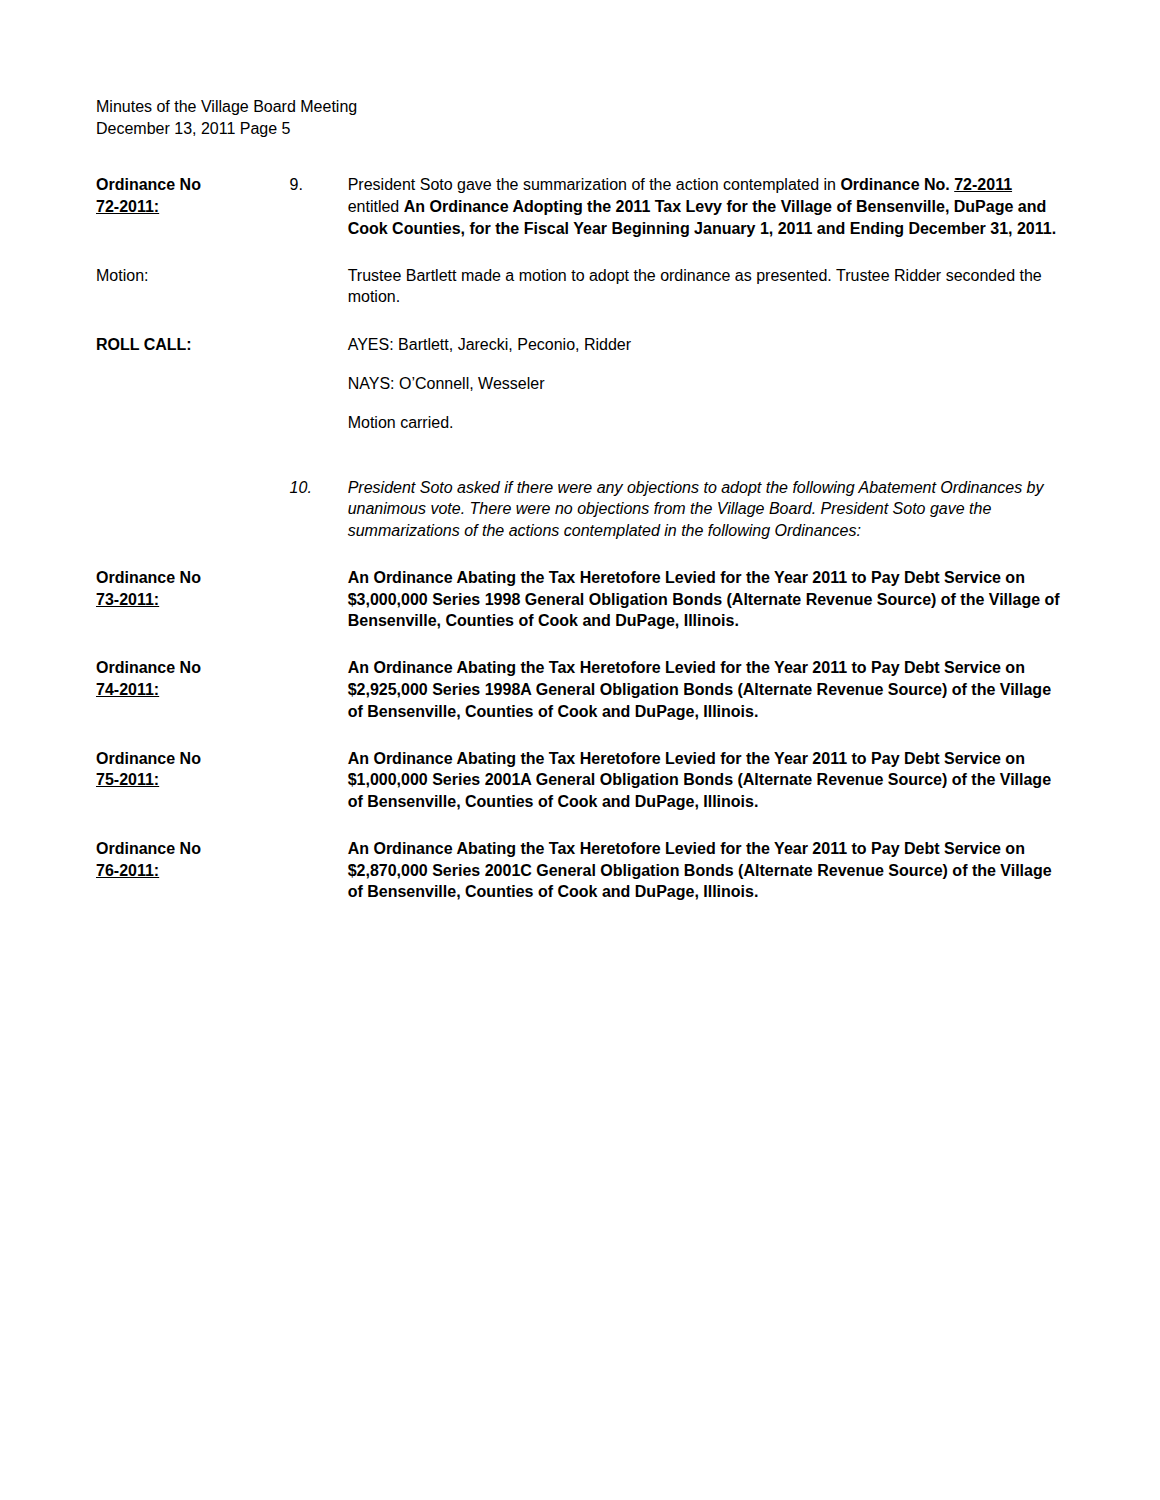Minutes of the Village Board Meeting
December 13, 2011 Page 5
| Ordinance No 72-2011: | 9. | President Soto gave the summarization of the action contemplated in Ordinance No. 72-2011 entitled An Ordinance Adopting the 2011 Tax Levy for the Village of Bensenville, DuPage and Cook Counties, for the Fiscal Year Beginning January 1, 2011 and Ending December 31, 2011. |
| Motion: | | Trustee Bartlett made a motion to adopt the ordinance as presented. Trustee Ridder seconded the motion. |
| ROLL CALL: | | AYES: Bartlett, Jarecki, Peconio, Ridder NAYS: O’Connell, Wesseler Motion carried. |
| | 10. | President Soto asked if there were any objections to adopt the following Abatement Ordinances by unanimous vote. There were no objections from the Village Board. President Soto gave the summarizations of the actions contemplated in the following Ordinances: |
| Ordinance No 73-2011: | | An Ordinance Abating the Tax Heretofore Levied for the Year 2011 to Pay Debt Service on $3,000,000 Series 1998 General Obligation Bonds (Alternate Revenue Source) of the Village of Bensenville, Counties of Cook and DuPage, Illinois. |
| Ordinance No 74-2011: | | An Ordinance Abating the Tax Heretofore Levied for the Year 2011 to Pay Debt Service on $2,925,000 Series 1998A General Obligation Bonds (Alternate Revenue Source) of the Village of Bensenville, Counties of Cook and DuPage, Illinois. |
| Ordinance No 75-2011: | | An Ordinance Abating the Tax Heretofore Levied for the Year 2011 to Pay Debt Service on $1,000,000 Series 2001A General Obligation Bonds (Alternate Revenue Source) of the Village of Bensenville, Counties of Cook and DuPage, Illinois. |
| Ordinance No 76-2011: | | An Ordinance Abating the Tax Heretofore Levied for the Year 2011 to Pay Debt Service on $2,870,000 Series 2001C General Obligation Bonds (Alternate Revenue Source) of the Village of Bensenville, Counties of Cook and DuPage, Illinois. |